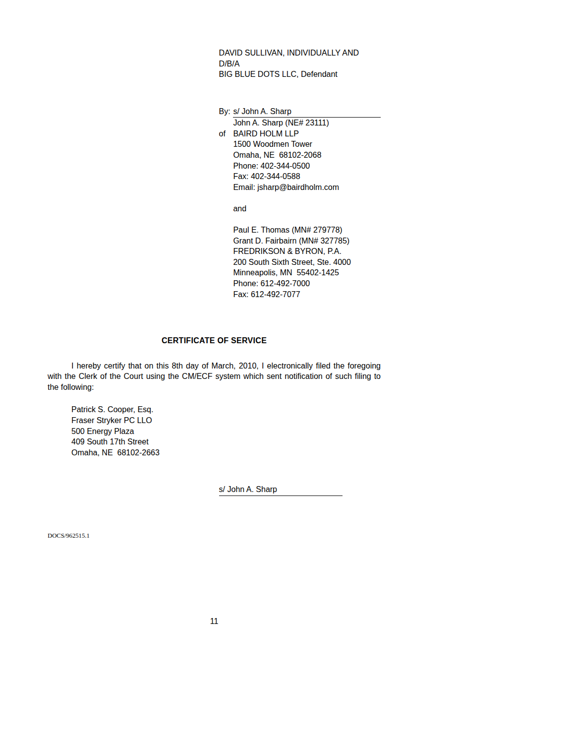DAVID SULLIVAN, INDIVIDUALLY AND D/B/A
BIG BLUE DOTS LLC, Defendant
| By: | s/ John A. Sharp |
| | John A. Sharp (NE# 23111) |
| of | BAIRD HOLM LLP |
| | 1500 Woodmen Tower |
| | Omaha, NE 68102-2068 |
| | Phone: 402-344-0500 |
| | Fax: 402-344-0588 |
| | Email: jsharp@bairdholm.com |
| | and |
| | Paul E. Thomas (MN# 279778) |
| | Grant D. Fairbairn (MN# 327785) |
| | FREDRIKSON & BYRON, P.A. |
| | 200 South Sixth Street, Ste. 4000 |
| | Minneapolis, MN 55402-1425 |
| | Phone: 612-492-7000 |
| | Fax: 612-492-7077 |
CERTIFICATE OF SERVICE
I hereby certify that on this 8th day of March, 2010, I electronically filed the foregoing with the Clerk of the Court using the CM/ECF system which sent notification of such filing to the following:
Patrick S. Cooper, Esq.
Fraser Stryker PC LLO
500 Energy Plaza
409 South 17th Street
Omaha, NE 68102-2663
s/ John A. Sharp
DOCS/962515.1
11